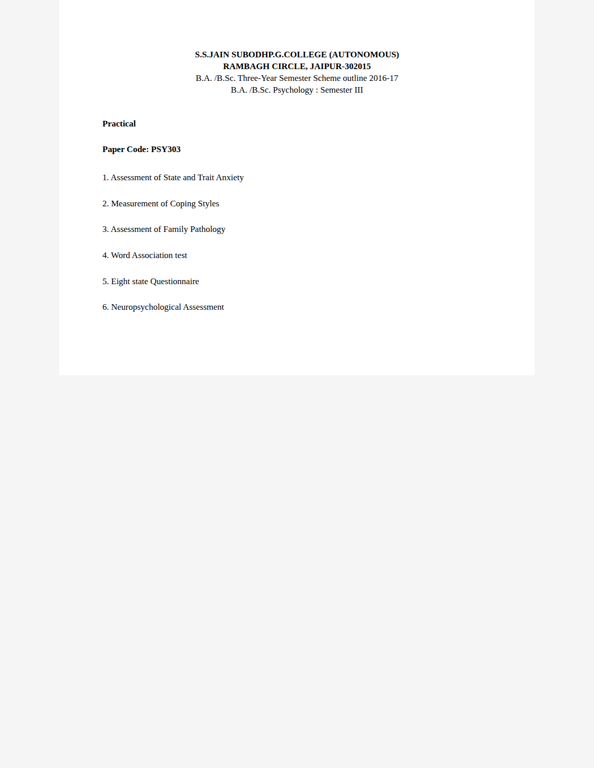S.S.JAIN SUBODHP.G.COLLEGE (AUTONOMOUS)
RAMBAGH CIRCLE, JAIPUR-302015
B.A. /B.Sc. Three-Year Semester Scheme outline 2016-17
B.A. /B.Sc. Psychology : Semester III
Practical
Paper Code: PSY303
1. Assessment of State and Trait Anxiety
2. Measurement of Coping Styles
3. Assessment of Family Pathology
4. Word Association test
5. Eight state Questionnaire
6. Neuropsychological Assessment